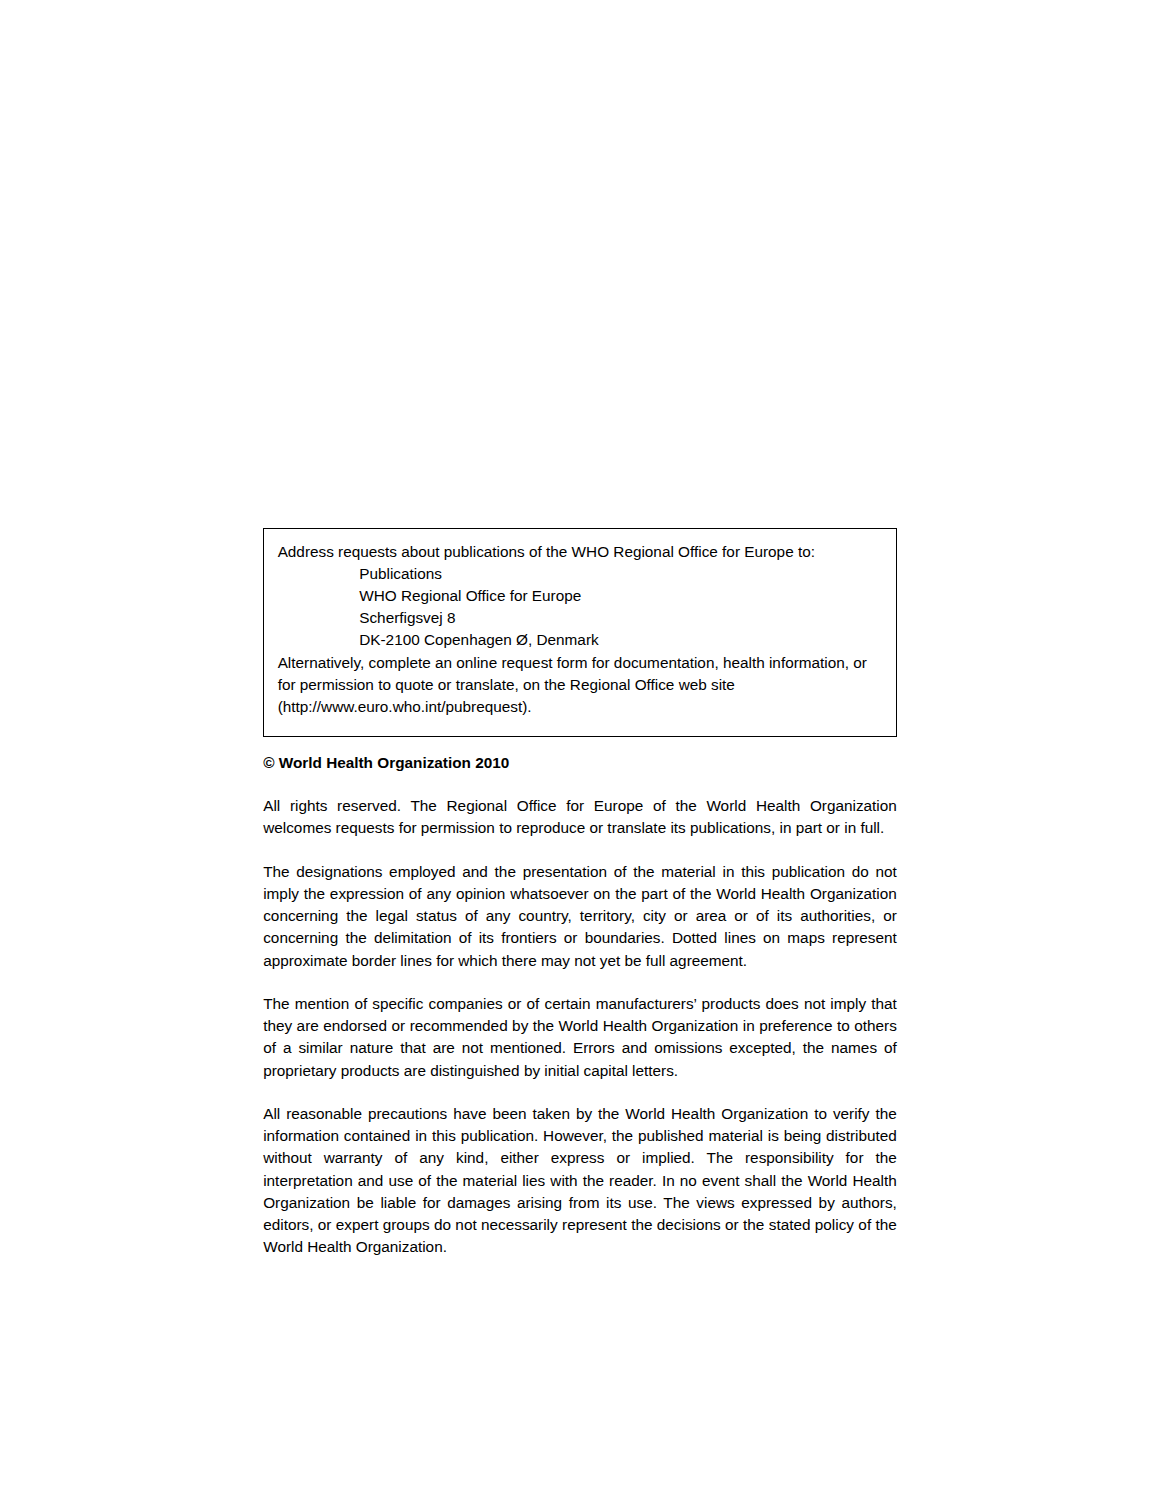Address requests about publications of the WHO Regional Office for Europe to:
Publications
WHO Regional Office for Europe
Scherfigsvej 8
DK-2100 Copenhagen Ø, Denmark
Alternatively, complete an online request form for documentation, health information, or for permission to quote or translate, on the Regional Office web site (http://www.euro.who.int/pubrequest).
© World Health Organization 2010
All rights reserved. The Regional Office for Europe of the World Health Organization welcomes requests for permission to reproduce or translate its publications, in part or in full.
The designations employed and the presentation of the material in this publication do not imply the expression of any opinion whatsoever on the part of the World Health Organization concerning the legal status of any country, territory, city or area or of its authorities, or concerning the delimitation of its frontiers or boundaries. Dotted lines on maps represent approximate border lines for which there may not yet be full agreement.
The mention of specific companies or of certain manufacturers’ products does not imply that they are endorsed or recommended by the World Health Organization in preference to others of a similar nature that are not mentioned. Errors and omissions excepted, the names of proprietary products are distinguished by initial capital letters.
All reasonable precautions have been taken by the World Health Organization to verify the information contained in this publication. However, the published material is being distributed without warranty of any kind, either express or implied. The responsibility for the interpretation and use of the material lies with the reader. In no event shall the World Health Organization be liable for damages arising from its use. The views expressed by authors, editors, or expert groups do not necessarily represent the decisions or the stated policy of the World Health Organization.